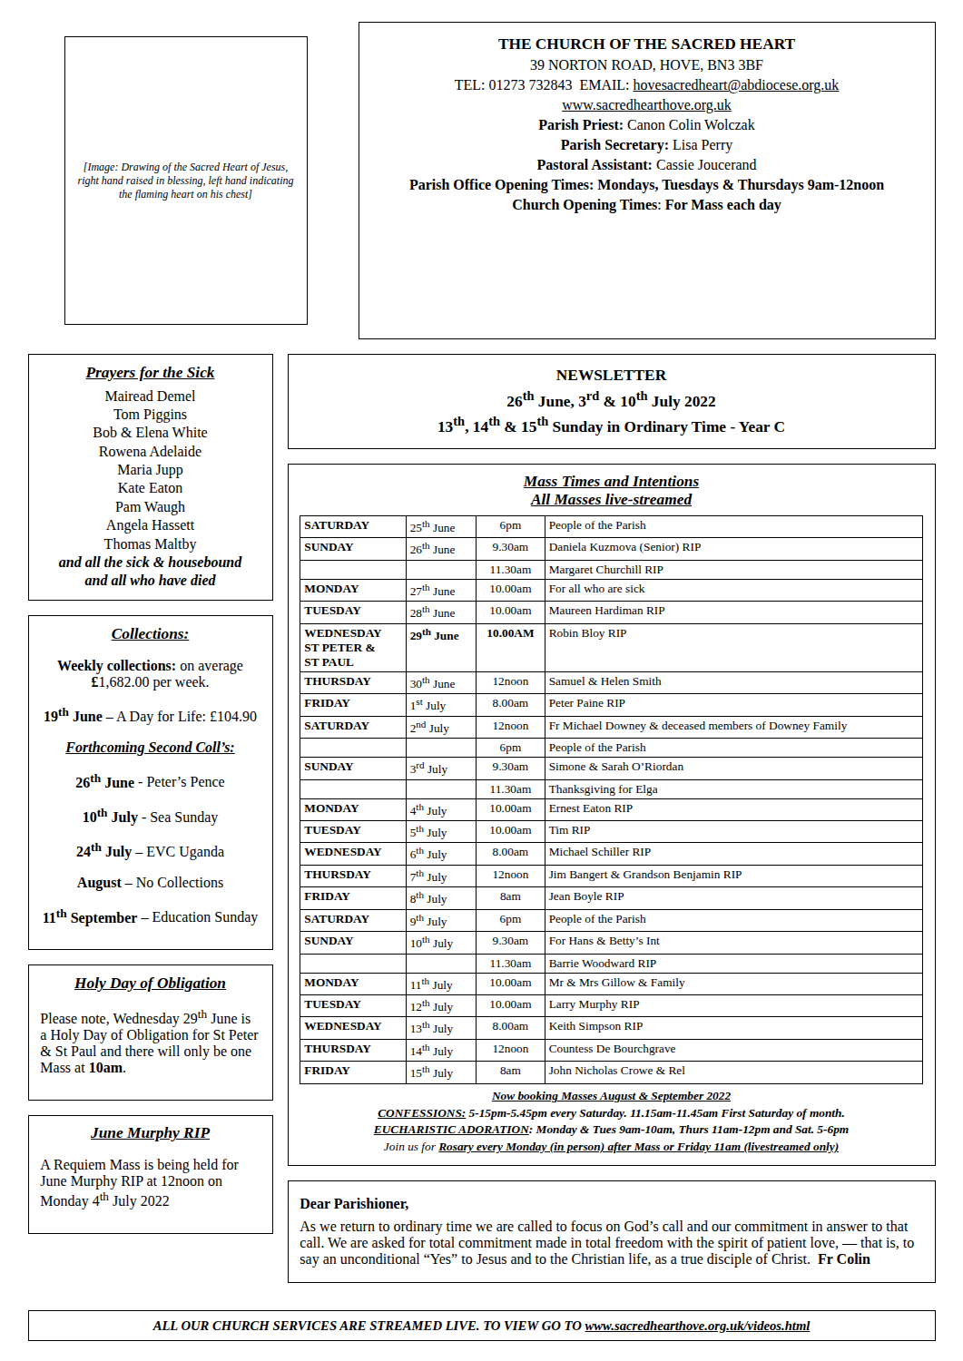[Image: Drawing of the Sacred Heart of Jesus, right hand raised in blessing, left hand indicating the flaming heart on his chest]
THE CHURCH OF THE SACRED HEART
39 NORTON ROAD, HOVE, BN3 3BF
TEL: 01273 732843 EMAIL: hovesacredheart@abdiocese.org.uk
www.sacredhearthove.org.uk
Parish Priest: Canon Colin Wolczak
Parish Secretary: Lisa Perry
Pastoral Assistant: Cassie Joucerand
Parish Office Opening Times: Mondays, Tuesdays & Thursdays 9am-12noon
Church Opening Times: For Mass each day
Prayers for the Sick
Mairead Demel
Tom Piggins
Bob & Elena White
Rowena Adelaide
Maria Jupp
Kate Eaton
Pam Waugh
Angela Hassett
Thomas Maltby
and all the sick & housebound
and all who have died
Collections:
Weekly collections: on average £1,682.00 per week.
19th June – A Day for Life: £104.90
Forthcoming Second Coll’s:
26th June - Peter’s Pence
10th July - Sea Sunday
24th July – EVC Uganda
August – No Collections
11th September – Education Sunday
Holy Day of Obligation
Please note, Wednesday 29th June is a Holy Day of Obligation for St Peter & St Paul and there will only be one Mass at 10am.
June Murphy RIP
A Requiem Mass is being held for June Murphy RIP at 12noon on Monday 4th July 2022
NEWSLETTER
26th June, 3rd & 10th July 2022
13th, 14th & 15th Sunday in Ordinary Time - Year C
Mass Times and Intentions
All Masses live-streamed
| SATURDAY | 25 th June | 6pm | People of the Parish |
| SUNDAY | 26 th June | 9.30am | Daniela Kuzmova (Senior) RIP |
| | | 11.30am | Margaret Churchill RIP |
| MONDAY | 27 th June | 10.00am | For all who are sick |
| TUESDAY | 28 th June | 10.00am | Maureen Hardiman RIP |
| WEDNESDAY ST PETER & ST PAUL | 29 th June | 10.00AM | Robin Bloy RIP |
| THURSDAY | 30 th June | 12noon | Samuel & Helen Smith |
| FRIDAY | 1 st July | 8.00am | Peter Paine RIP |
| SATURDAY | 2 nd July | 12noon | Fr Michael Downey & deceased members of Downey Family |
| | | 6pm | People of the Parish |
| SUNDAY | 3 rd July | 9.30am | Simone & Sarah O’Riordan |
| | | 11.30am | Thanksgiving for Elga |
| MONDAY | 4 th July | 10.00am | Ernest Eaton RIP |
| TUESDAY | 5 th July | 10.00am | Tim RIP |
| WEDNESDAY | 6 th July | 8.00am | Michael Schiller RIP |
| THURSDAY | 7 th July | 12noon | Jim Bangert & Grandson Benjamin RIP |
| FRIDAY | 8 th July | 8am | Jean Boyle RIP |
| SATURDAY | 9 th July | 6pm | People of the Parish |
| SUNDAY | 10 th July | 9.30am | For Hans & Betty’s Int |
| | | 11.30am | Barrie Woodward RIP |
| MONDAY | 11 th July | 10.00am | Mr & Mrs Gillow & Family |
| TUESDAY | 12 th July | 10.00am | Larry Murphy RIP |
| WEDNESDAY | 13 th July | 8.00am | Keith Simpson RIP |
| THURSDAY | 14 th July | 12noon | Countess De Bourchgrave |
| FRIDAY | 15 th July | 8am | John Nicholas Crowe & Rel |
Now booking Masses August & September 2022
CONFESSIONS: 5-15pm-5.45pm every Saturday. 11.15am-11.45am First Saturday of month.
EUCHARISTIC ADORATION: Monday & Tues 9am-10am, Thurs 11am-12pm and Sat. 5-6pm
Join us for Rosary every Monday (in person) after Mass or Friday 11am (livestreamed only)
Dear Parishioner,
As we return to ordinary time we are called to focus on God’s call and our commitment in answer to that call. We are asked for total commitment made in total freedom with the spirit of patient love, — that is, to say an unconditional “Yes” to Jesus and to the Christian life, as a true disciple of Christ. Fr Colin
ALL OUR CHURCH SERVICES ARE STREAMED LIVE. TO VIEW GO TO www.sacredhearthove.org.uk/videos.html